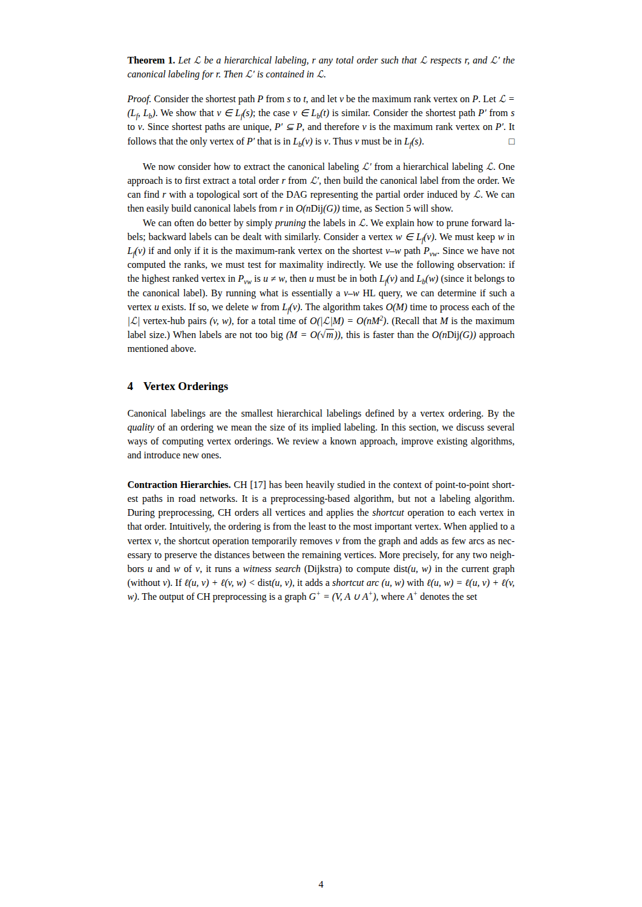Theorem 1. Let ℒ be a hierarchical labeling, r any total order such that ℒ respects r, and ℒ′ the canonical labeling for r. Then ℒ′ is contained in ℒ.
Proof. Consider the shortest path P from s to t, and let v be the maximum rank vertex on P. Let ℒ = (Lf, Lb). We show that v ∈ Lf(s); the case v ∈ Lb(t) is similar. Consider the shortest path P′ from s to v. Since shortest paths are unique, P′ ⊆ P, and therefore v is the maximum rank vertex on P′. It follows that the only vertex of P′ that is in Lb(v) is v. Thus v must be in Lf(s).□
We now consider how to extract the canonical labeling ℒ′ from a hierarchical labeling ℒ. One approach is to first extract a total order r from ℒ′, then build the canonical label from the order. We can find r with a topological sort of the DAG representing the partial order induced by ℒ. We can then easily build canonical labels from r in O(nDij(G)) time, as Section 5 will show.
We can often do better by simply pruning the labels in ℒ. We explain how to prune forward labels; backward labels can be dealt with similarly. Consider a vertex w ∈ Lf(v). We must keep w in Lf(v) if and only if it is the maximum-rank vertex on the shortest v–w path Pvw. Since we have not computed the ranks, we must test for maximality indirectly. We use the following observation: if the highest ranked vertex in Pvw is u ≠ w, then u must be in both Lf(v) and Lb(w) (since it belongs to the canonical label). By running what is essentially a v–w HL query, we can determine if such a vertex u exists. If so, we delete w from Lf(v). The algorithm takes O(M) time to process each of the |ℒ| vertex-hub pairs (v, w), for a total time of O(|ℒ|M) = O(nM2). (Recall that M is the maximum label size.) When labels are not too big (M = O(√m)), this is faster than the O(nDij(G)) approach mentioned above.
4 Vertex Orderings
Canonical labelings are the smallest hierarchical labelings defined by a vertex ordering. By the quality of an ordering we mean the size of its implied labeling. In this section, we discuss several ways of computing vertex orderings. We review a known approach, improve existing algorithms, and introduce new ones.
Contraction Hierarchies. CH [17] has been heavily studied in the context of point-to-point shortest paths in road networks. It is a preprocessing-based algorithm, but not a labeling algorithm. During preprocessing, CH orders all vertices and applies the shortcut operation to each vertex in that order. Intuitively, the ordering is from the least to the most important vertex. When applied to a vertex v, the shortcut operation temporarily removes v from the graph and adds as few arcs as necessary to preserve the distances between the remaining vertices. More precisely, for any two neighbors u and w of v, it runs a witness search (Dijkstra) to compute dist(u, w) in the current graph (without v). If ℓ(u, v) + ℓ(v, w) < dist(u, v), it adds a shortcut arc (u, w) with ℓ(u, w) = ℓ(u, v) + ℓ(v, w). The output of CH preprocessing is a graph G+ = (V, A ∪ A+), where A+ denotes the set
4